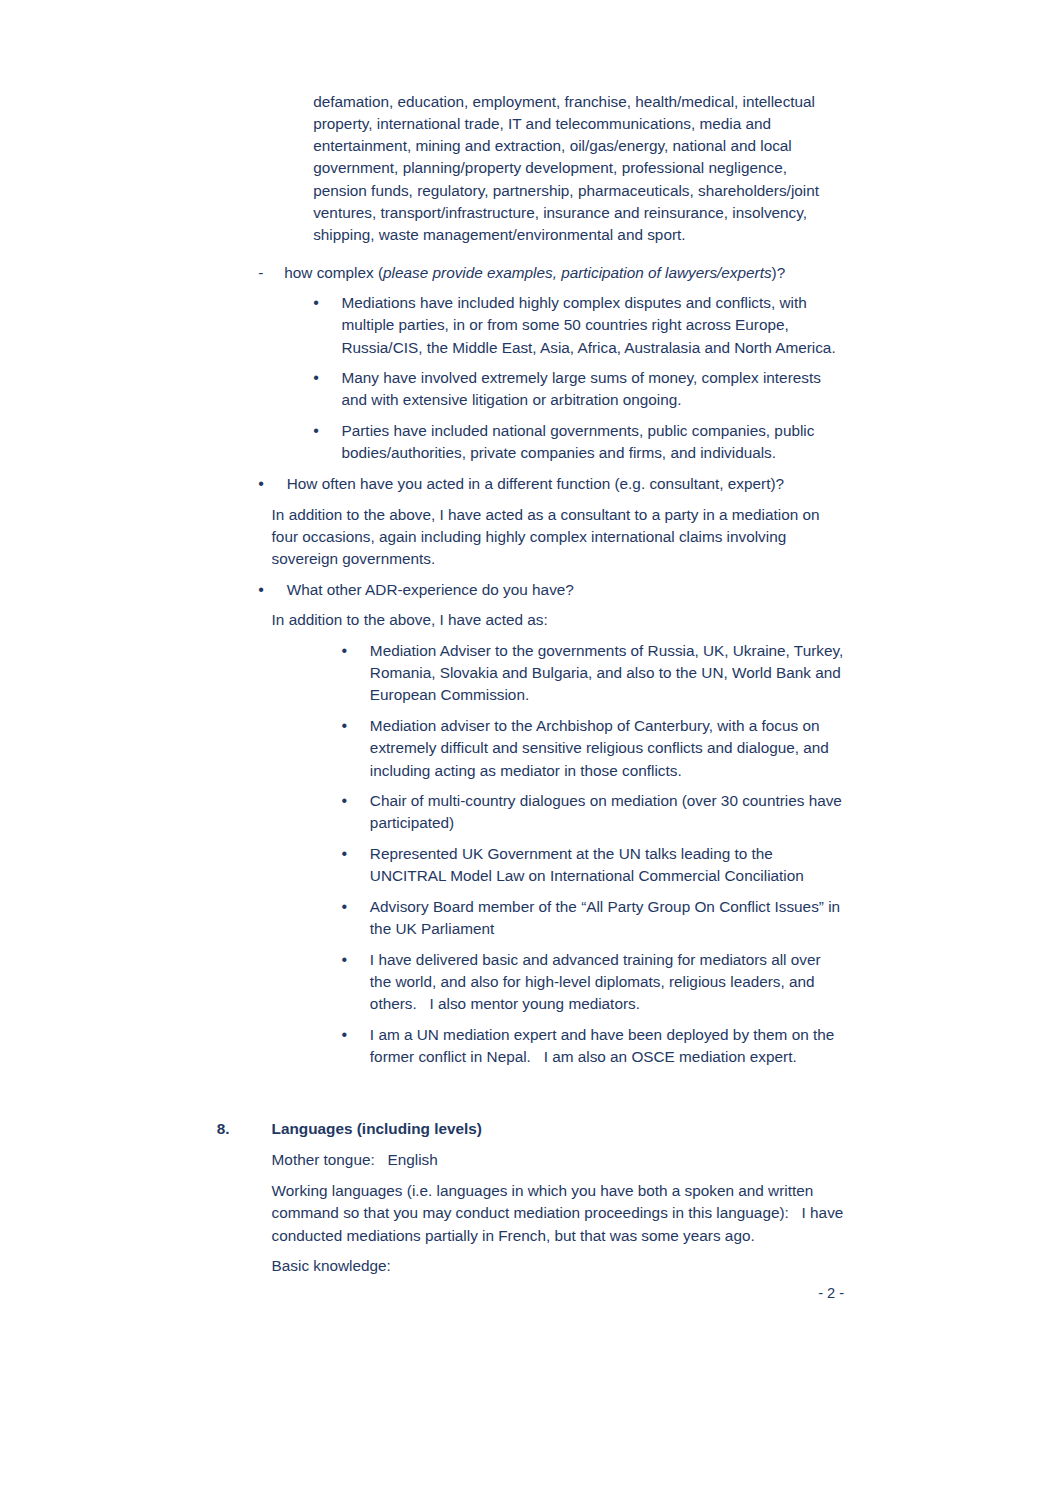defamation, education, employment, franchise, health/medical, intellectual property, international trade, IT and telecommunications, media and entertainment, mining and extraction, oil/gas/energy, national and local government, planning/property development, professional negligence, pension funds, regulatory, partnership, pharmaceuticals, shareholders/joint ventures, transport/infrastructure, insurance and reinsurance, insolvency, shipping, waste management/environmental and sport.
- how complex (please provide examples, participation of lawyers/experts)?
Mediations have included highly complex disputes and conflicts, with multiple parties, in or from some 50 countries right across Europe, Russia/CIS, the Middle East, Asia, Africa, Australasia and North America.
Many have involved extremely large sums of money, complex interests and with extensive litigation or arbitration ongoing.
Parties have included national governments, public companies, public bodies/authorities, private companies and firms, and individuals.
How often have you acted in a different function (e.g. consultant, expert)?
In addition to the above, I have acted as a consultant to a party in a mediation on four occasions, again including highly complex international claims involving sovereign governments.
What other ADR-experience do you have?
In addition to the above, I have acted as:
Mediation Adviser to the governments of Russia, UK, Ukraine, Turkey, Romania, Slovakia and Bulgaria, and also to the UN, World Bank and European Commission.
Mediation adviser to the Archbishop of Canterbury, with a focus on extremely difficult and sensitive religious conflicts and dialogue, and including acting as mediator in those conflicts.
Chair of multi-country dialogues on mediation (over 30 countries have participated)
Represented UK Government at the UN talks leading to the UNCITRAL Model Law on International Commercial Conciliation
Advisory Board member of the “All Party Group On Conflict Issues” in the UK Parliament
I have delivered basic and advanced training for mediators all over the world, and also for high-level diplomats, religious leaders, and others. I also mentor young mediators.
I am a UN mediation expert and have been deployed by them on the former conflict in Nepal. I am also an OSCE mediation expert.
8. Languages (including levels)
Mother tongue: English
Working languages (i.e. languages in which you have both a spoken and written command so that you may conduct mediation proceedings in this language): I have conducted mediations partially in French, but that was some years ago.
Basic knowledge:
- 2 -